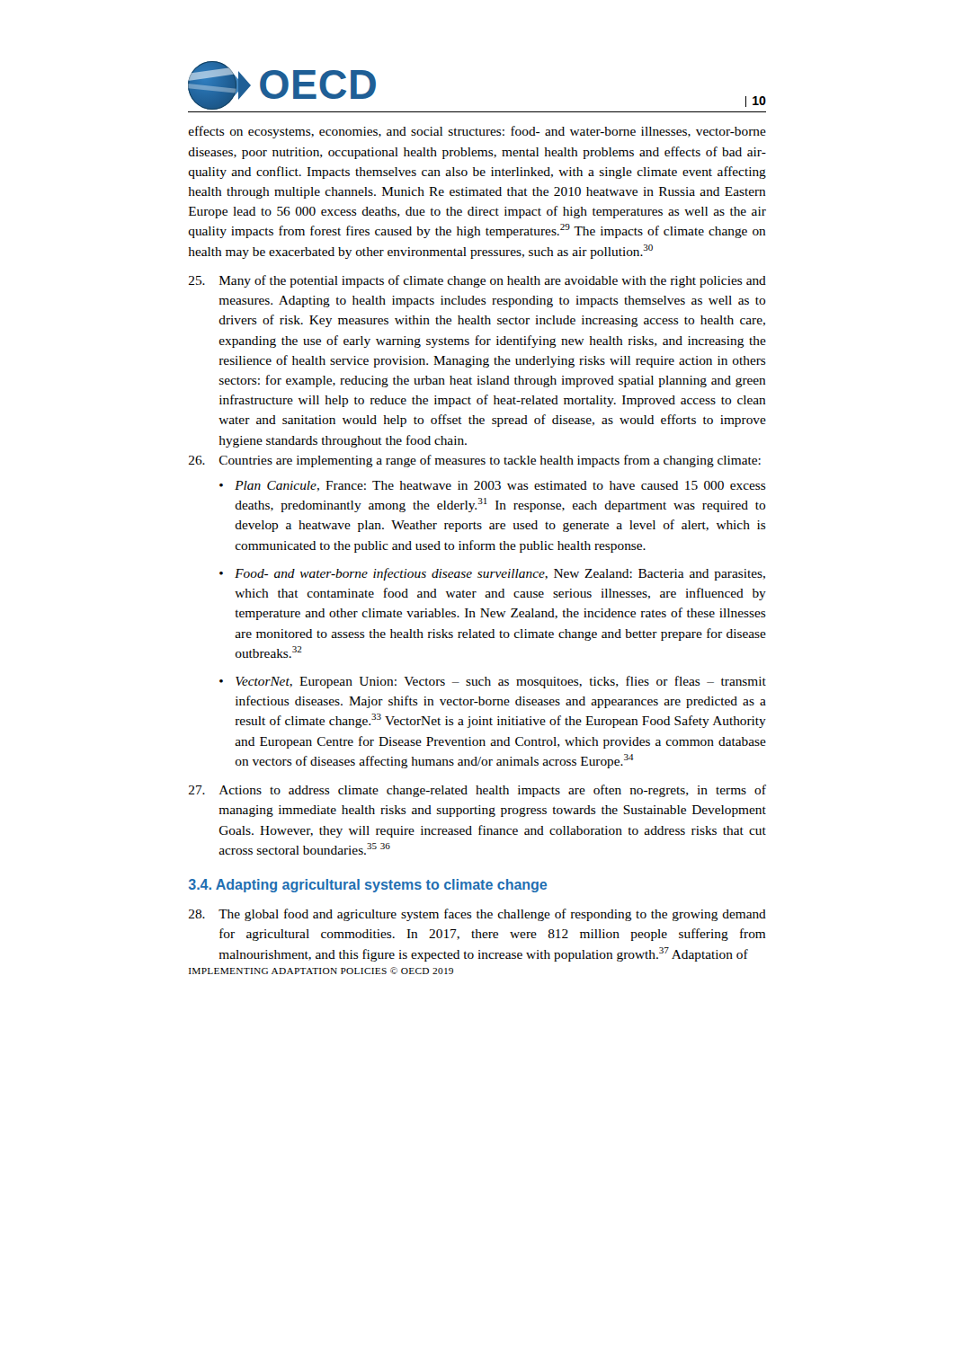OECD
10
effects on ecosystems, economies, and social structures: food- and water-borne illnesses, vector-borne diseases, poor nutrition, occupational health problems, mental health problems and effects of bad air-quality and conflict. Impacts themselves can also be interlinked, with a single climate event affecting health through multiple channels. Munich Re estimated that the 2010 heatwave in Russia and Eastern Europe lead to 56 000 excess deaths, due to the direct impact of high temperatures as well as the air quality impacts from forest fires caused by the high temperatures.29 The impacts of climate change on health may be exacerbated by other environmental pressures, such as air pollution.30
25.
Many of the potential impacts of climate change on health are avoidable with the right policies and measures. Adapting to health impacts includes responding to impacts themselves as well as to drivers of risk. Key measures within the health sector include increasing access to health care, expanding the use of early warning systems for identifying new health risks, and increasing the resilience of health service provision. Managing the underlying risks will require action in others sectors: for example, reducing the urban heat island through improved spatial planning and green infrastructure will help to reduce the impact of heat-related mortality. Improved access to clean water and sanitation would help to offset the spread of disease, as would efforts to improve hygiene standards throughout the food chain.
26.
Countries are implementing a range of measures to tackle health impacts from a changing climate:
Plan Canicule, France: The heatwave in 2003 was estimated to have caused 15 000 excess deaths, predominantly among the elderly.31 In response, each department was required to develop a heatwave plan. Weather reports are used to generate a level of alert, which is communicated to the public and used to inform the public health response.
Food- and water-borne infectious disease surveillance, New Zealand: Bacteria and parasites, which that contaminate food and water and cause serious illnesses, are influenced by temperature and other climate variables. In New Zealand, the incidence rates of these illnesses are monitored to assess the health risks related to climate change and better prepare for disease outbreaks.32
VectorNet, European Union: Vectors – such as mosquitoes, ticks, flies or fleas – transmit infectious diseases. Major shifts in vector-borne diseases and appearances are predicted as a result of climate change.33 VectorNet is a joint initiative of the European Food Safety Authority and European Centre for Disease Prevention and Control, which provides a common database on vectors of diseases affecting humans and/or animals across Europe.34
27.
Actions to address climate change-related health impacts are often no-regrets, in terms of managing immediate health risks and supporting progress towards the Sustainable Development Goals. However, they will require increased finance and collaboration to address risks that cut across sectoral boundaries.35 36
3.4. Adapting agricultural systems to climate change
28.
The global food and agriculture system faces the challenge of responding to the growing demand for agricultural commodities. In 2017, there were 812 million people suffering from malnourishment, and this figure is expected to increase with population growth.37 Adaptation of
IMPLEMENTING ADAPTATION POLICIES © OECD 2019